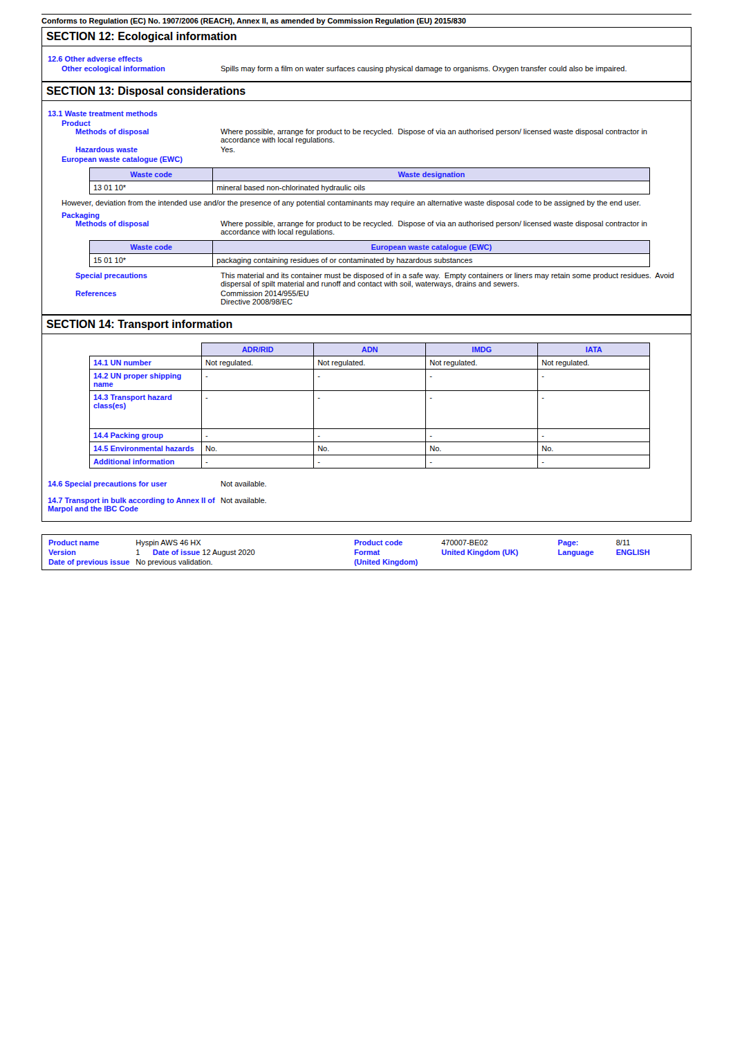Conforms to Regulation (EC) No. 1907/2006 (REACH), Annex II, as amended by Commission Regulation (EU) 2015/830
SECTION 12: Ecological information
12.6 Other adverse effects
Other ecological information
Spills may form a film on water surfaces causing physical damage to organisms. Oxygen transfer could also be impaired.
SECTION 13: Disposal considerations
13.1 Waste treatment methods
Product
Methods of disposal
Where possible, arrange for product to be recycled. Dispose of via an authorised person/ licensed waste disposal contractor in accordance with local regulations.
Hazardous waste
Yes.
European waste catalogue (EWC)
| Waste code | Waste designation |
| --- | --- |
| 13 01 10* | mineral based non-chlorinated hydraulic oils |
However, deviation from the intended use and/or the presence of any potential contaminants may require an alternative waste disposal code to be assigned by the end user.
Packaging
Methods of disposal
Where possible, arrange for product to be recycled. Dispose of via an authorised person/ licensed waste disposal contractor in accordance with local regulations.
| Waste code | European waste catalogue (EWC) |
| --- | --- |
| 15 01 10* | packaging containing residues of or contaminated by hazardous substances |
Special precautions
This material and its container must be disposed of in a safe way. Empty containers or liners may retain some product residues. Avoid dispersal of spilt material and runoff and contact with soil, waterways, drains and sewers.
References
Commission 2014/955/EU
Directive 2008/98/EC
SECTION 14: Transport information
| | ADR/RID | ADN | IMDG | IATA |
| --- | --- | --- | --- | --- |
| 14.1 UN number | Not regulated. | Not regulated. | Not regulated. | Not regulated. |
| 14.2 UN proper shipping name | - | - | - | - |
| 14.3 Transport hazard class(es) | - | - | - | - |
| 14.4 Packing group | - | - | - | - |
| 14.5 Environmental hazards | No. | No. | No. | No. |
| Additional information | - | - | - | - |
14.6 Special precautions for user
Not available.
14.7 Transport in bulk according to Annex II of Marpol and the IBC Code
Not available.
| Product name | Hyspin AWS 46 HX | Product code | 470007-BE02 | Page: | 8/11 |
| Version | 1 Date of issue 12 August 2020 | Format | United Kingdom (UK) | Language | ENGLISH |
| Date of previous issue | No previous validation. | (United Kingdom) | | |